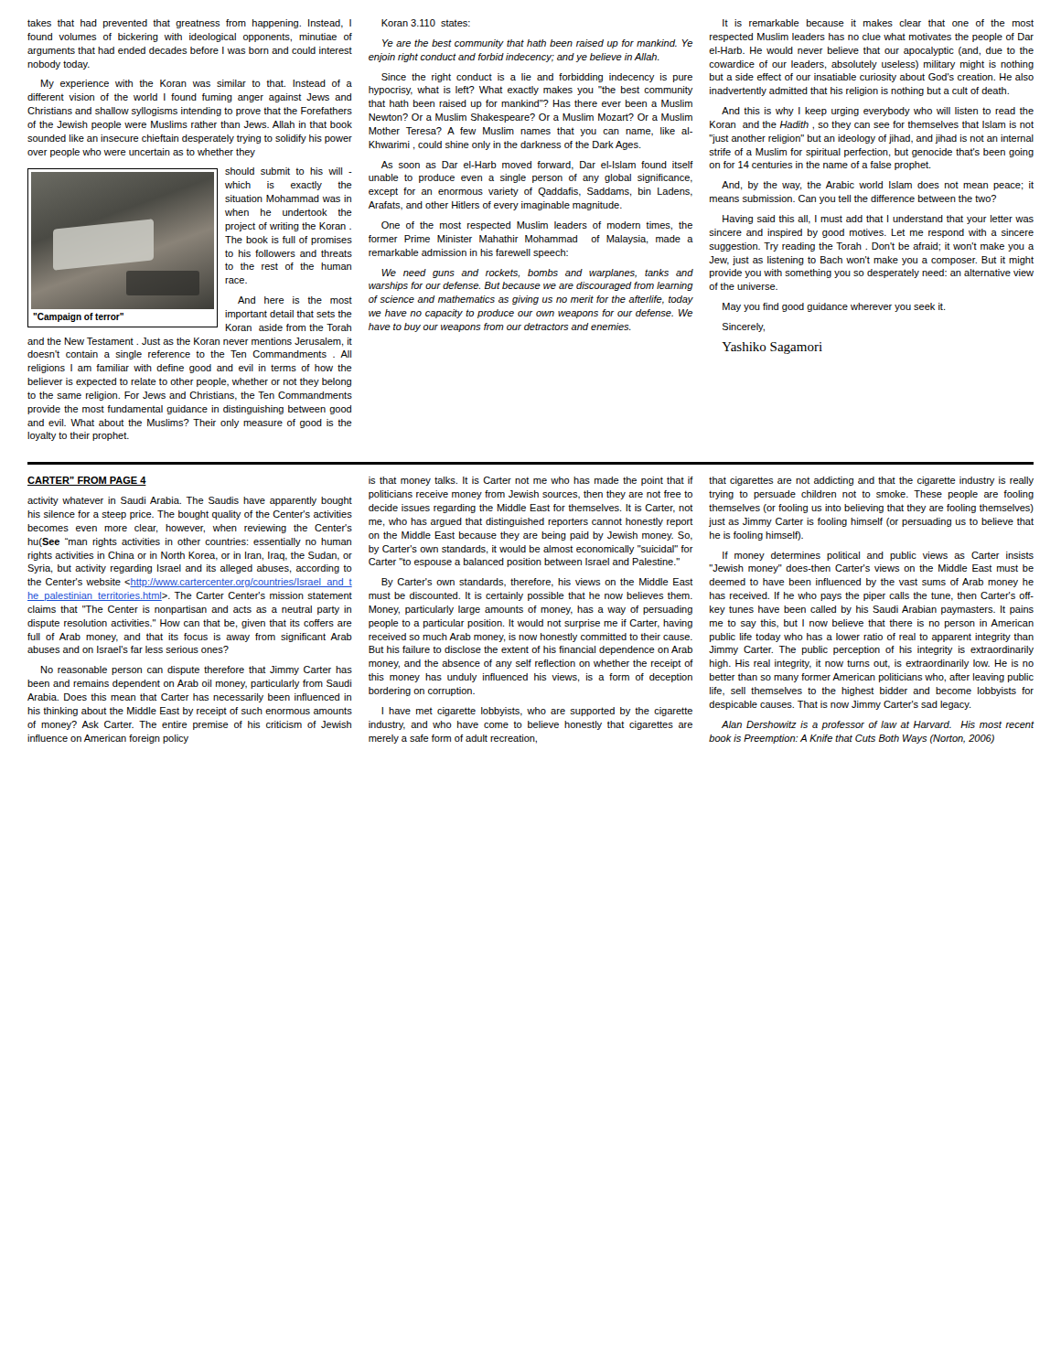takes that had prevented that greatness from happening. Instead, I found volumes of bickering with ideological opponents, minutiae of arguments that had ended decades before I was born and could interest nobody today.
My experience with the Koran was similar to that. Instead of a different vision of the world I found fuming anger against Jews and Christians and shallow syllogisms intending to prove that the Forefathers of the Jewish people were Muslims rather than Jews. Allah in that book sounded like an insecure chieftain desperately trying to solidify his power over people who were uncertain as to whether they
"Campaign of terror"
should submit to his will - which is exactly the situation Mohammad was in when he undertook the project of writing the Koran . The book is full of promises to his followers and threats to the rest of the human race.
And here is the most important detail that sets the Koran aside from the Torah and the New Testament . Just as the Koran never mentions Jerusalem, it doesn't contain a single reference to the Ten Commandments . All religions I am familiar with define good and evil in terms of how the believer is expected to relate to other people, whether or not they belong to the same religion. For Jews and Christians, the Ten Commandments provide the most fundamental guidance in distinguishing between good and evil. What about the Muslims? Their only measure of good is the loyalty to their prophet.
Koran 3.110 states:
Ye are the best community that hath been raised up for mankind. Ye enjoin right conduct and forbid indecency; and ye believe in Allah.
Since the right conduct is a lie and forbidding indecency is pure hypocrisy, what is left? What exactly makes you "the best community that hath been raised up for mankind"? Has there ever been a Muslim Newton? Or a Muslim Shakespeare? Or a Muslim Mozart? Or a Muslim Mother Teresa? A few Muslim names that you can name, like al-Khwarimi , could shine only in the darkness of the Dark Ages.
As soon as Dar el-Harb moved forward, Dar el-Islam found itself unable to produce even a single person of any global significance, except for an enormous variety of Qaddafis, Saddams, bin Ladens, Arafats, and other Hitlers of every imaginable magnitude.
One of the most respected Muslim leaders of modern times, the former Prime Minister Mahathir Mohammad of Malaysia, made a remarkable admission in his farewell speech:
We need guns and rockets, bombs and warplanes, tanks and warships for our defense. But because we are discouraged from learning of science and mathematics as giving us no merit for the afterlife, today we have no capacity to produce our own weapons for our defense. We have to buy our weapons from our detractors and enemies.
It is remarkable because it makes clear that one of the most respected Muslim leaders has no clue what motivates the people of Dar el-Harb. He would never believe that our apocalyptic (and, due to the cowardice of our leaders, absolutely useless) military might is nothing but a side effect of our insatiable curiosity about God's creation. He also inadvertently admitted that his religion is nothing but a cult of death.
And this is why I keep urging everybody who will listen to read the Koran and the Hadith , so they can see for themselves that Islam is not "just another religion" but an ideology of jihad, and jihad is not an internal strife of a Muslim for spiritual perfection, but genocide that's been going on for 14 centuries in the name of a false prophet.
And, by the way, the Arabic world Islam does not mean peace; it means submission. Can you tell the difference between the two?
Having said this all, I must add that I understand that your letter was sincere and inspired by good motives. Let me respond with a sincere suggestion. Try reading the Torah . Don't be afraid; it won't make you a Jew, just as listening to Bach won't make you a composer. But it might provide you with something you so desperately need: an alternative view of the universe.
May you find good guidance wherever you seek it.
Sincerely,
Yashiko Sagamori
CARTER” FROM PAGE 4
activity whatever in Saudi Arabia. The Saudis have apparently bought his silence for a steep price. The bought quality of the Center's activities becomes even more clear, however, when reviewing the Center's hu(See “man rights activities in other countries: essentially no human rights activities in China or in North Korea, or in Iran, Iraq, the Sudan, or Syria, but activity regarding Israel and its alleged abuses, according to the Center's website <http://www.cartercenter.org/countries/Israel_and_the_palestinian_territories.html>. The Carter Center's mission statement claims that "The Center is nonpartisan and acts as a neutral party in dispute resolution activities." How can that be, given that its coffers are full of Arab money, and that its focus is away from significant Arab abuses and on Israel's far less serious ones?
No reasonable person can dispute therefore that Jimmy Carter has been and remains dependent on Arab oil money, particularly from Saudi Arabia. Does this mean that Carter has necessarily been influenced in his thinking about the Middle East by receipt of such enormous amounts of money? Ask Carter. The entire premise of his criticism of Jewish influence on American foreign policy
is that money talks. It is Carter not me who has made the point that if politicians receive money from Jewish sources, then they are not free to decide issues regarding the Middle East for themselves. It is Carter, not me, who has argued that distinguished reporters cannot honestly report on the Middle East because they are being paid by Jewish money. So, by Carter's own standards, it would be almost economically "suicidal" for Carter "to espouse a balanced position between Israel and Palestine."
By Carter's own standards, therefore, his views on the Middle East must be discounted. It is certainly possible that he now believes them. Money, particularly large amounts of money, has a way of persuading people to a particular position. It would not surprise me if Carter, having received so much Arab money, is now honestly committed to their cause. But his failure to disclose the extent of his financial dependence on Arab money, and the absence of any self reflection on whether the receipt of this money has unduly influenced his views, is a form of deception bordering on corruption.
I have met cigarette lobbyists, who are supported by the cigarette industry, and who have come to believe honestly that cigarettes are merely a safe form of adult recreation,
that cigarettes are not addicting and that the cigarette industry is really trying to persuade children not to smoke. These people are fooling themselves (or fooling us into believing that they are fooling themselves) just as Jimmy Carter is fooling himself (or persuading us to believe that he is fooling himself).
If money determines political and public views as Carter insists "Jewish money" does-then Carter's views on the Middle East must be deemed to have been influenced by the vast sums of Arab money he has received. If he who pays the piper calls the tune, then Carter's off-key tunes have been called by his Saudi Arabian paymasters. It pains me to say this, but I now believe that there is no person in American public life today who has a lower ratio of real to apparent integrity than Jimmy Carter. The public perception of his integrity is extraordinarily high. His real integrity, it now turns out, is extraordinarily low. He is no better than so many former American politicians who, after leaving public life, sell themselves to the highest bidder and become lobbyists for despicable causes. That is now Jimmy Carter's sad legacy.
Alan Dershowitz is a professor of law at Harvard. His most recent book is Preemption: A Knife that Cuts Both Ways (Norton, 2006)